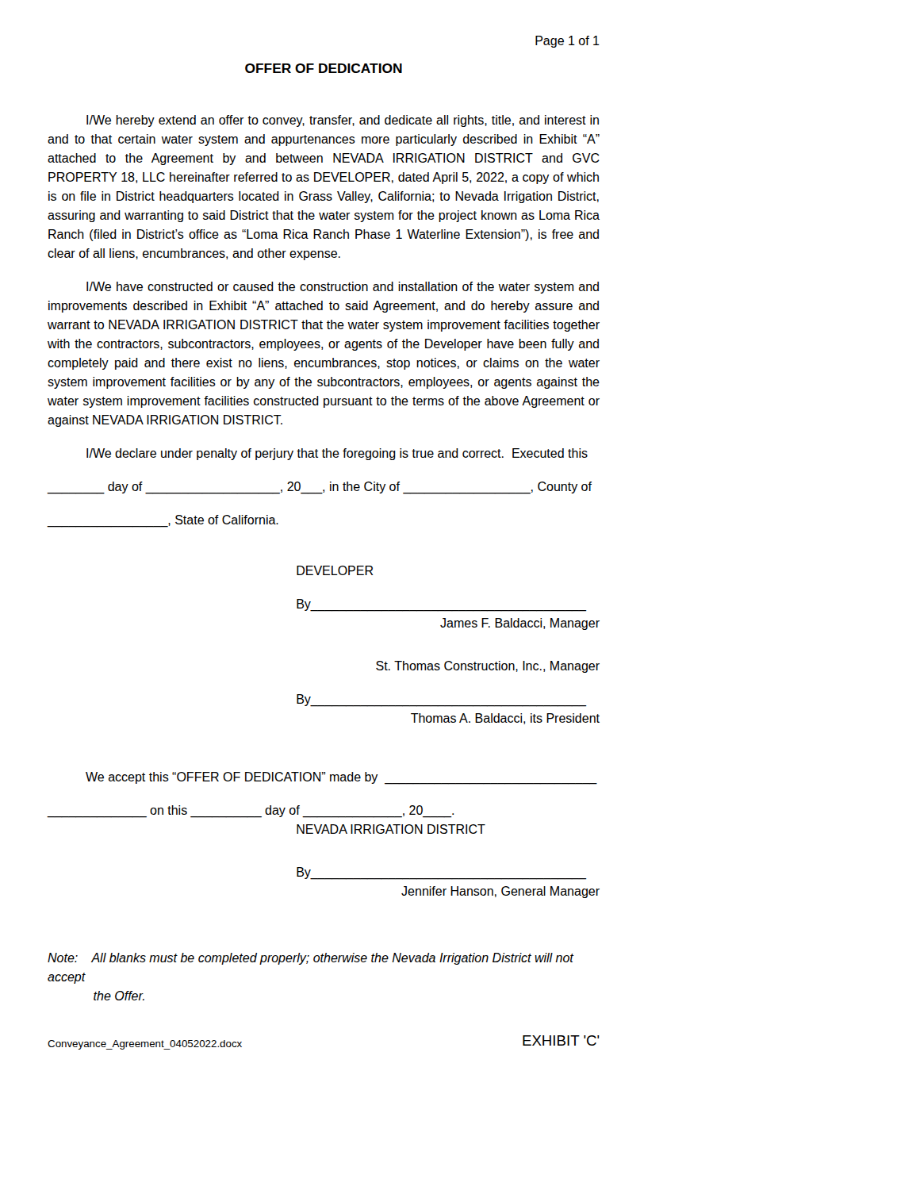Page 1 of 1
OFFER OF DEDICATION
I/We hereby extend an offer to convey, transfer, and dedicate all rights, title, and interest in and to that certain water system and appurtenances more particularly described in Exhibit “A” attached to the Agreement by and between NEVADA IRRIGATION DISTRICT and GVC PROPERTY 18, LLC hereinafter referred to as DEVELOPER, dated April 5, 2022, a copy of which is on file in District headquarters located in Grass Valley, California; to Nevada Irrigation District, assuring and warranting to said District that the water system for the project known as Loma Rica Ranch (filed in District’s office as “Loma Rica Ranch Phase 1 Waterline Extension”), is free and clear of all liens, encumbrances, and other expense.
I/We have constructed or caused the construction and installation of the water system and improvements described in Exhibit “A” attached to said Agreement, and do hereby assure and warrant to NEVADA IRRIGATION DISTRICT that the water system improvement facilities together with the contractors, subcontractors, employees, or agents of the Developer have been fully and completely paid and there exist no liens, encumbrances, stop notices, or claims on the water system improvement facilities or by any of the subcontractors, employees, or agents against the water system improvement facilities constructed pursuant to the terms of the above Agreement or against NEVADA IRRIGATION DISTRICT.
I/We declare under penalty of perjury that the foregoing is true and correct. Executed this
________ day of ___________________, 20___, in the City of __________________, County of
_________________, State of California.
DEVELOPER
By_______________________________________
James F. Baldacci, Manager
St. Thomas Construction, Inc., Manager
By_______________________________________
Thomas A. Baldacci, its President
We accept this “OFFER OF DEDICATION” made by ______________________________
______________ on this __________ day of ______________, 20____.
NEVADA IRRIGATION DISTRICT
By_______________________________________
Jennifer Hanson, General Manager
Note: All blanks must be completed properly; otherwise the Nevada Irrigation District will not accept
the Offer.
Conveyance_Agreement_04052022.docx EXHIBIT 'C'